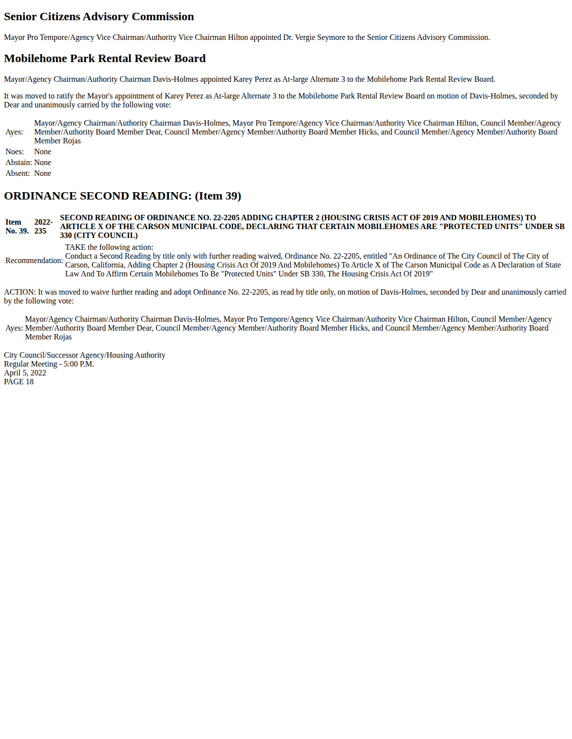Senior Citizens Advisory Commission
Mayor Pro Tempore/Agency Vice Chairman/Authority Vice Chairman Hilton appointed Dr. Vergie Seymore to the Senior Citizens Advisory Commission.
Mobilehome Park Rental Review Board
Mayor/Agency Chairman/Authority Chairman Davis-Holmes appointed Karey Perez as At-large Alternate 3 to the Mobilehome Park Rental Review Board.
It was moved to ratify the Mayor's appointment of Karey Perez as At-large Alternate 3 to the Mobilehome Park Rental Review Board on motion of Davis-Holmes, seconded by Dear and unanimously carried by the following vote:
| Ayes: | Mayor/Agency Chairman/Authority Chairman Davis-Holmes, Mayor Pro Tempore/Agency Vice Chairman/Authority Vice Chairman Hilton, Council Member/Agency Member/Authority Board Member Dear, Council Member/Agency Member/Authority Board Member Hicks, and Council Member/Agency Member/Authority Board Member Rojas |
| Noes: | None |
| Abstain: | None |
| Absent: | None |
ORDINANCE SECOND READING: (Item 39)
| Item No. 39. | 2022-235 | SECOND READING OF ORDINANCE NO. 22-2205 ADDING CHAPTER 2 (HOUSING CRISIS ACT OF 2019 AND MOBILEHOMES) TO ARTICLE X OF THE CARSON MUNICIPAL CODE, DECLARING THAT CERTAIN MOBILEHOMES ARE "PROTECTED UNITS" UNDER SB 330 (CITY COUNCIL) |
| Recommendation: | TAKE the following action: Conduct a Second Reading by title only with further reading waived, Ordinance No. 22-2205, entitled "An Ordinance of The City Council of The City of Carson, California, Adding Chapter 2 (Housing Crisis Act Of 2019 And Mobilehomes) To Article X of The Carson Municipal Code as A Declaration of State Law And To Affirm Certain Mobilehomes To Be "Protected Units" Under SB 330, The Housing Crisis Act Of 2019" |
ACTION: It was moved to waive further reading and adopt Ordinance No. 22-2205, as read by title only, on motion of Davis-Holmes, seconded by Dear and unanimously carried by the following vote:
| Ayes: | Mayor/Agency Chairman/Authority Chairman Davis-Holmes, Mayor Pro Tempore/Agency Vice Chairman/Authority Vice Chairman Hilton, Council Member/Agency Member/Authority Board Member Dear, Council Member/Agency Member/Authority Board Member Hicks, and Council Member/Agency Member/Authority Board Member Rojas |
City Council/Successor Agency/Housing Authority
Regular Meeting - 5:00 P.M.
April 5, 2022
PAGE 18